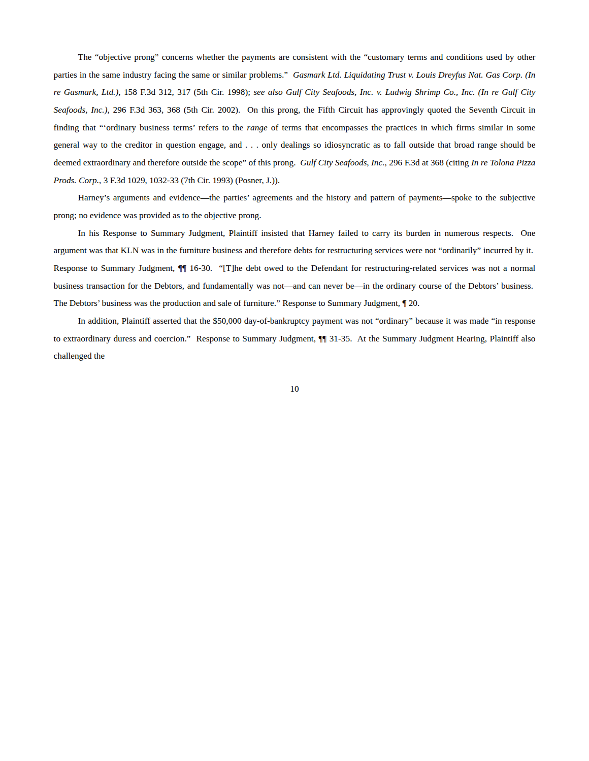The “objective prong” concerns whether the payments are consistent with the “customary terms and conditions used by other parties in the same industry facing the same or similar problems.” Gasmark Ltd. Liquidating Trust v. Louis Dreyfus Nat. Gas Corp. (In re Gasmark, Ltd.), 158 F.3d 312, 317 (5th Cir. 1998); see also Gulf City Seafoods, Inc. v. Ludwig Shrimp Co., Inc. (In re Gulf City Seafoods, Inc.), 296 F.3d 363, 368 (5th Cir. 2002). On this prong, the Fifth Circuit has approvingly quoted the Seventh Circuit in finding that “‘ordinary business terms’ refers to the range of terms that encompasses the practices in which firms similar in some general way to the creditor in question engage, and . . . only dealings so idiosyncratic as to fall outside that broad range should be deemed extraordinary and therefore outside the scope” of this prong. Gulf City Seafoods, Inc., 296 F.3d at 368 (citing In re Tolona Pizza Prods. Corp., 3 F.3d 1029, 1032-33 (7th Cir. 1993) (Posner, J.)).
Harney’s arguments and evidence—the parties’ agreements and the history and pattern of payments—spoke to the subjective prong; no evidence was provided as to the objective prong.
In his Response to Summary Judgment, Plaintiff insisted that Harney failed to carry its burden in numerous respects. One argument was that KLN was in the furniture business and therefore debts for restructuring services were not “ordinarily” incurred by it. Response to Summary Judgment, ¶¶ 16-30. “[T]he debt owed to the Defendant for restructuring-related services was not a normal business transaction for the Debtors, and fundamentally was not—and can never be—in the ordinary course of the Debtors’ business. The Debtors’ business was the production and sale of furniture.” Response to Summary Judgment, ¶ 20.
In addition, Plaintiff asserted that the $50,000 day-of-bankruptcy payment was not “ordinary” because it was made “in response to extraordinary duress and coercion.” Response to Summary Judgment, ¶¶ 31-35. At the Summary Judgment Hearing, Plaintiff also challenged the
10